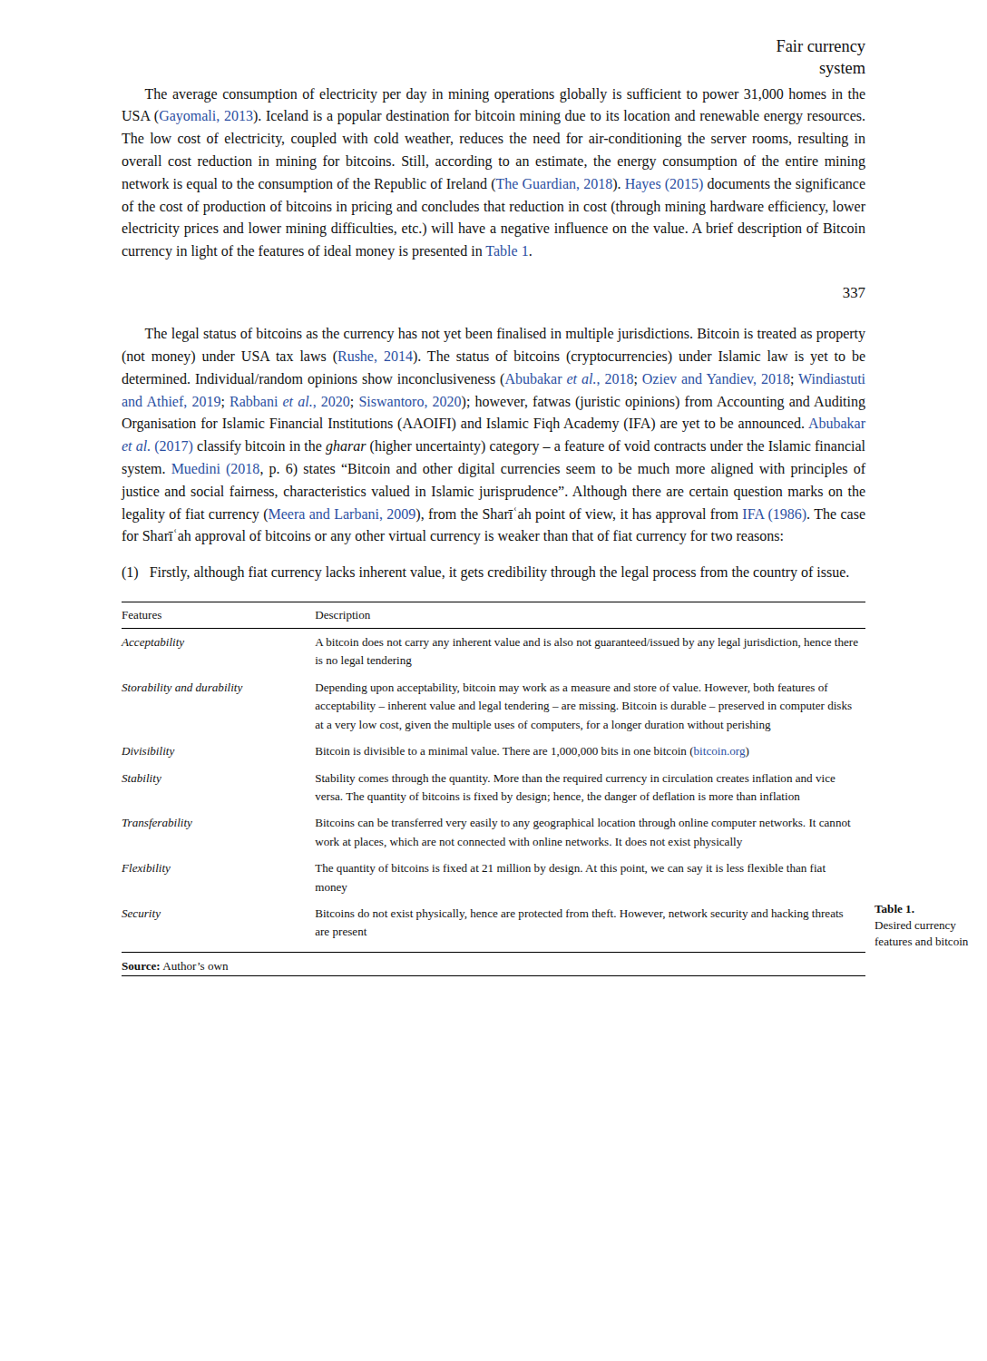Fair currency
system
The average consumption of electricity per day in mining operations globally is sufficient to power 31,000 homes in the USA (Gayomali, 2013). Iceland is a popular destination for bitcoin mining due to its location and renewable energy resources. The low cost of electricity, coupled with cold weather, reduces the need for air-conditioning the server rooms, resulting in overall cost reduction in mining for bitcoins. Still, according to an estimate, the energy consumption of the entire mining network is equal to the consumption of the Republic of Ireland (The Guardian, 2018). Hayes (2015) documents the significance of the cost of production of bitcoins in pricing and concludes that reduction in cost (through mining hardware efficiency, lower electricity prices and lower mining difficulties, etc.) will have a negative influence on the value. A brief description of Bitcoin currency in light of the features of ideal money is presented in Table 1.
337
The legal status of bitcoins as the currency has not yet been finalised in multiple jurisdictions. Bitcoin is treated as property (not money) under USA tax laws (Rushe, 2014). The status of bitcoins (cryptocurrencies) under Islamic law is yet to be determined. Individual/random opinions show inconclusiveness (Abubakar et al., 2018; Oziev and Yandiev, 2018; Windiastuti and Athief, 2019; Rabbani et al., 2020; Siswantoro, 2020); however, fatwas (juristic opinions) from Accounting and Auditing Organisation for Islamic Financial Institutions (AAOIFI) and Islamic Fiqh Academy (IFA) are yet to be announced. Abubakar et al. (2017) classify bitcoin in the gharar (higher uncertainty) category – a feature of void contracts under the Islamic financial system. Muedini (2018, p. 6) states “Bitcoin and other digital currencies seem to be much more aligned with principles of justice and social fairness, characteristics valued in Islamic jurisprudence”. Although there are certain question marks on the legality of fiat currency (Meera and Larbani, 2009), from the Sharīʿah point of view, it has approval from IFA (1986). The case for Sharīʿah approval of bitcoins or any other virtual currency is weaker than that of fiat currency for two reasons:
(1) Firstly, although fiat currency lacks inherent value, it gets credibility through the legal process from the country of issue.
| Features | Description |
| --- | --- |
| Acceptability | A bitcoin does not carry any inherent value and is also not guaranteed/issued by any legal jurisdiction, hence there is no legal tendering |
| Storability and durability | Depending upon acceptability, bitcoin may work as a measure and store of value. However, both features of acceptability – inherent value and legal tendering – are missing. Bitcoin is durable – preserved in computer disks at a very low cost, given the multiple uses of computers, for a longer duration without perishing |
| Divisibility | Bitcoin is divisible to a minimal value. There are 1,000,000 bits in one bitcoin ( bitcoin.org ) |
| Stability | Stability comes through the quantity. More than the required currency in circulation creates inflation and vice versa. The quantity of bitcoins is fixed by design; hence, the danger of deflation is more than inflation |
| Transferability | Bitcoins can be transferred very easily to any geographical location through online computer networks. It cannot work at places, which are not connected with online networks. It does not exist physically |
| Flexibility | The quantity of bitcoins is fixed at 21 million by design. At this point, we can say it is less flexible than fiat money |
| Security | Bitcoins do not exist physically, hence are protected from theft. However, network security and hacking threats are present |
Source: Author’s own
Table 1.
Desired currency
features and bitcoin